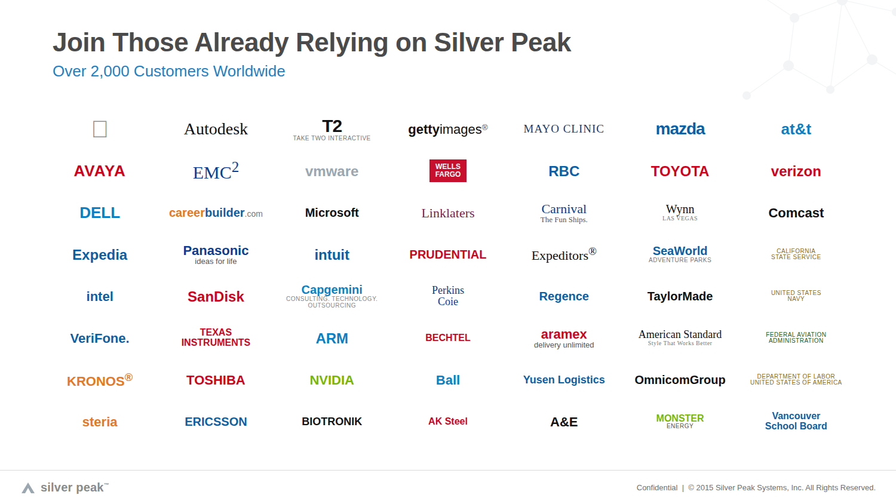Join Those Already Relying on Silver Peak
Over 2,000 Customers Worldwide

Autodesk
T2
Take Two Interactive
getty images®
MAYO CLINIC
mazda
at&t
AVAYA
EMC2
vmware
WELLS
FARGO
RBC
TOYOTA
verizon
DELL
career builder.com
Microsoft
Linklaters
CarnivalThe Fun Ships.
WynnLAS VEGAS
Comcast
Expedia
Panasonicideas for life
intuit
PRUDENTIAL
Expeditors®
SeaWorldADVENTURE PARKS
California
State Service
intel
SanDisk
CapgeminiCONSULTING. TECHNOLOGY. OUTSOURCING
Perkins
Coie
Regence
TaylorMade
United States
Navy
VeriFone.
TEXAS
INSTRUMENTS
ARM
BECHTEL
aramexdelivery unlimited
American StandardStyle That Works Better
Federal Aviation
Administration
KRONOS®
TOSHIBA
NVIDIA
Ball
Yusen Logistics
OmnicomGroup
Department of Labor
United States of America
steria
ERICSSON
BIOTRONIK
AK Steel
A&E
MONSTERENERGY
Vancouver
School Board
silver peak™
Confidential | © 2015 Silver Peak Systems, Inc. All Rights Reserved.